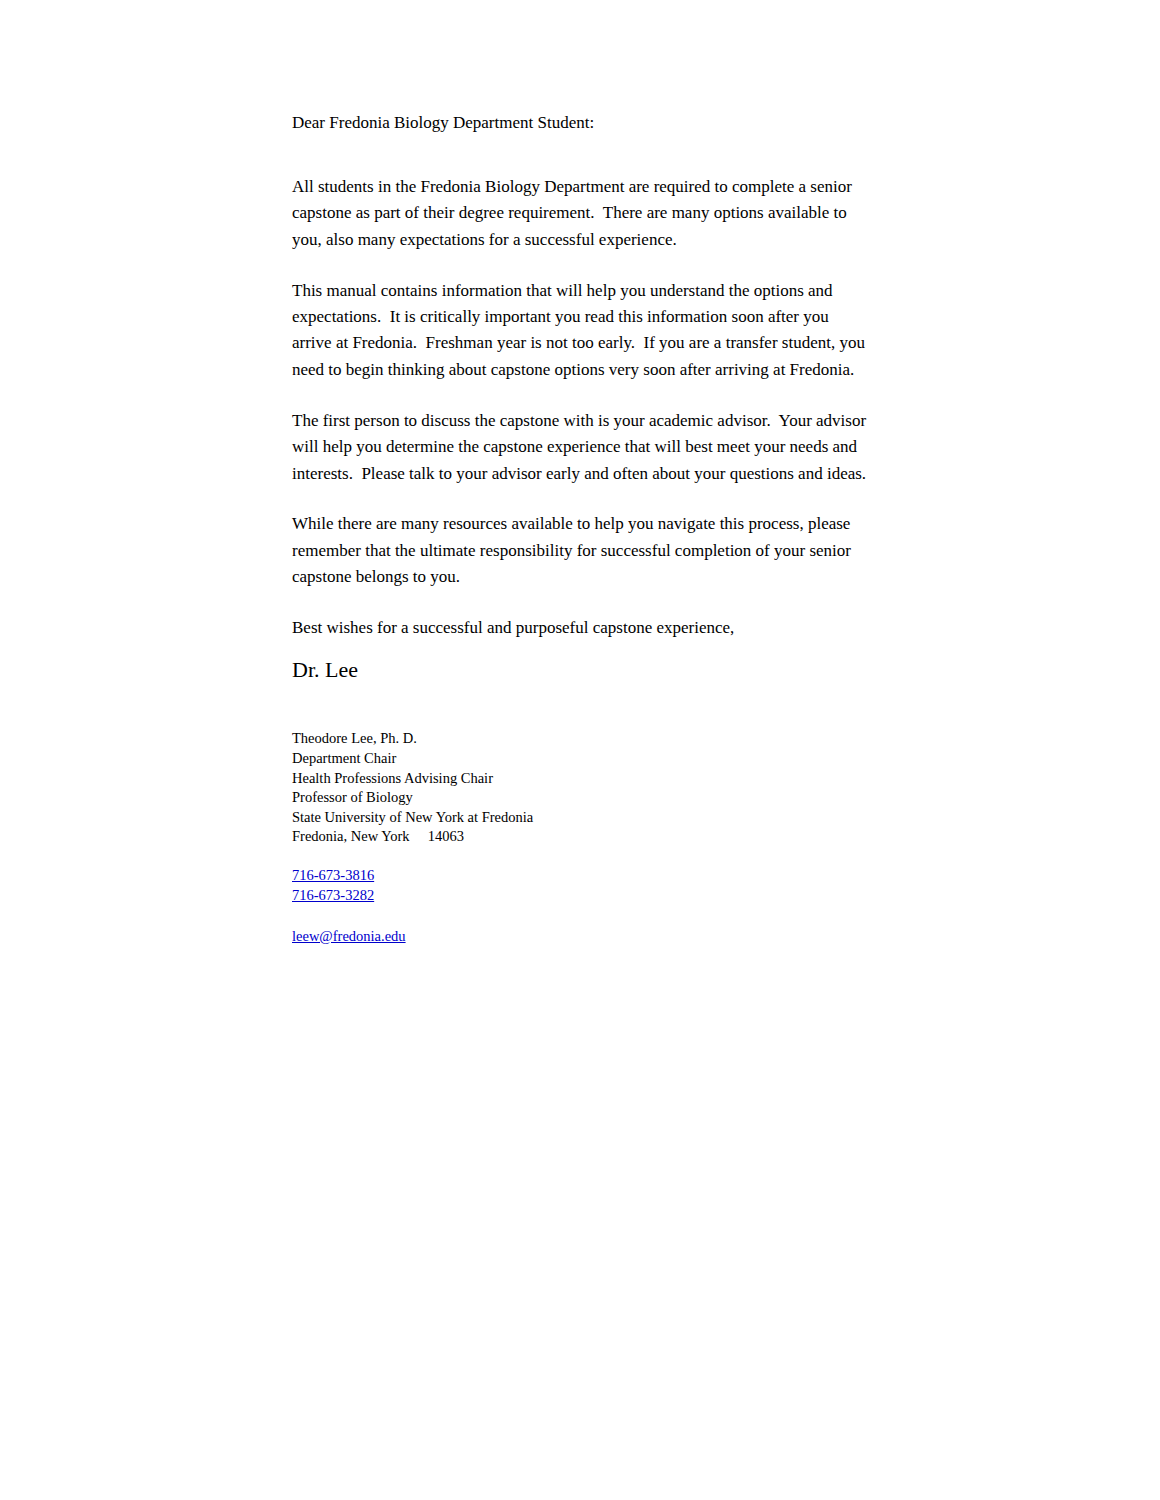Dear Fredonia Biology Department Student:
All students in the Fredonia Biology Department are required to complete a senior capstone as part of their degree requirement. There are many options available to you, also many expectations for a successful experience.
This manual contains information that will help you understand the options and expectations. It is critically important you read this information soon after you arrive at Fredonia. Freshman year is not too early. If you are a transfer student, you need to begin thinking about capstone options very soon after arriving at Fredonia.
The first person to discuss the capstone with is your academic advisor. Your advisor will help you determine the capstone experience that will best meet your needs and interests. Please talk to your advisor early and often about your questions and ideas.
While there are many resources available to help you navigate this process, please remember that the ultimate responsibility for successful completion of your senior capstone belongs to you.
Best wishes for a successful and purposeful capstone experience,
Dr. Lee
Theodore Lee, Ph. D.
Department Chair
Health Professions Advising Chair
Professor of Biology
State University of New York at Fredonia
Fredonia, New York 14063
716-673-3816
716-673-3282
leew@fredonia.edu